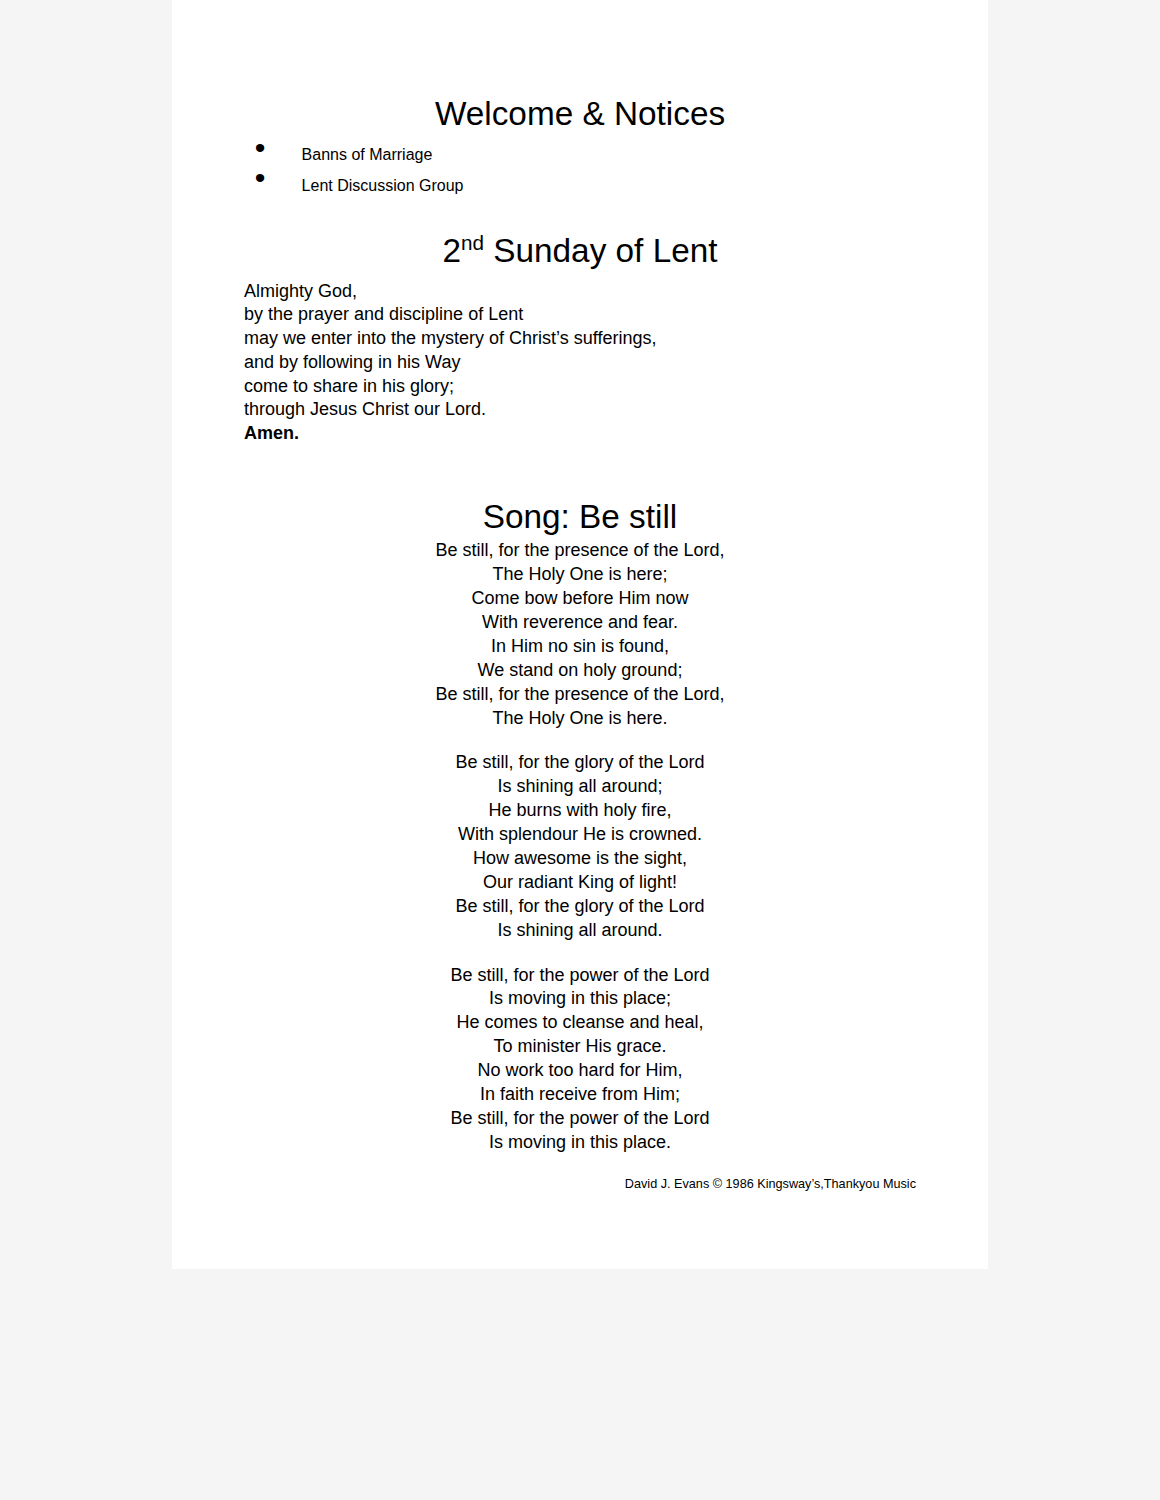Welcome & Notices
Banns of Marriage
Lent Discussion Group
2nd Sunday of Lent
Almighty God,
by the prayer and discipline of Lent
may we enter into the mystery of Christ’s sufferings,
and by following in his Way
come to share in his glory;
through Jesus Christ our Lord.
Amen.
Song: Be still
Be still, for the presence of the Lord,
The Holy One is here;
Come bow before Him now
With reverence and fear.
In Him no sin is found,
We stand on holy ground;
Be still, for the presence of the Lord,
The Holy One is here.
Be still, for the glory of the Lord
Is shining all around;
He burns with holy fire,
With splendour He is crowned.
How awesome is the sight,
Our radiant King of light!
Be still, for the glory of the Lord
Is shining all around.
Be still, for the power of the Lord
Is moving in this place;
He comes to cleanse and heal,
To minister His grace.
No work too hard for Him,
In faith receive from Him;
Be still, for the power of the Lord
Is moving in this place.
David J. Evans © 1986 Kingsway’s,Thankyou Music